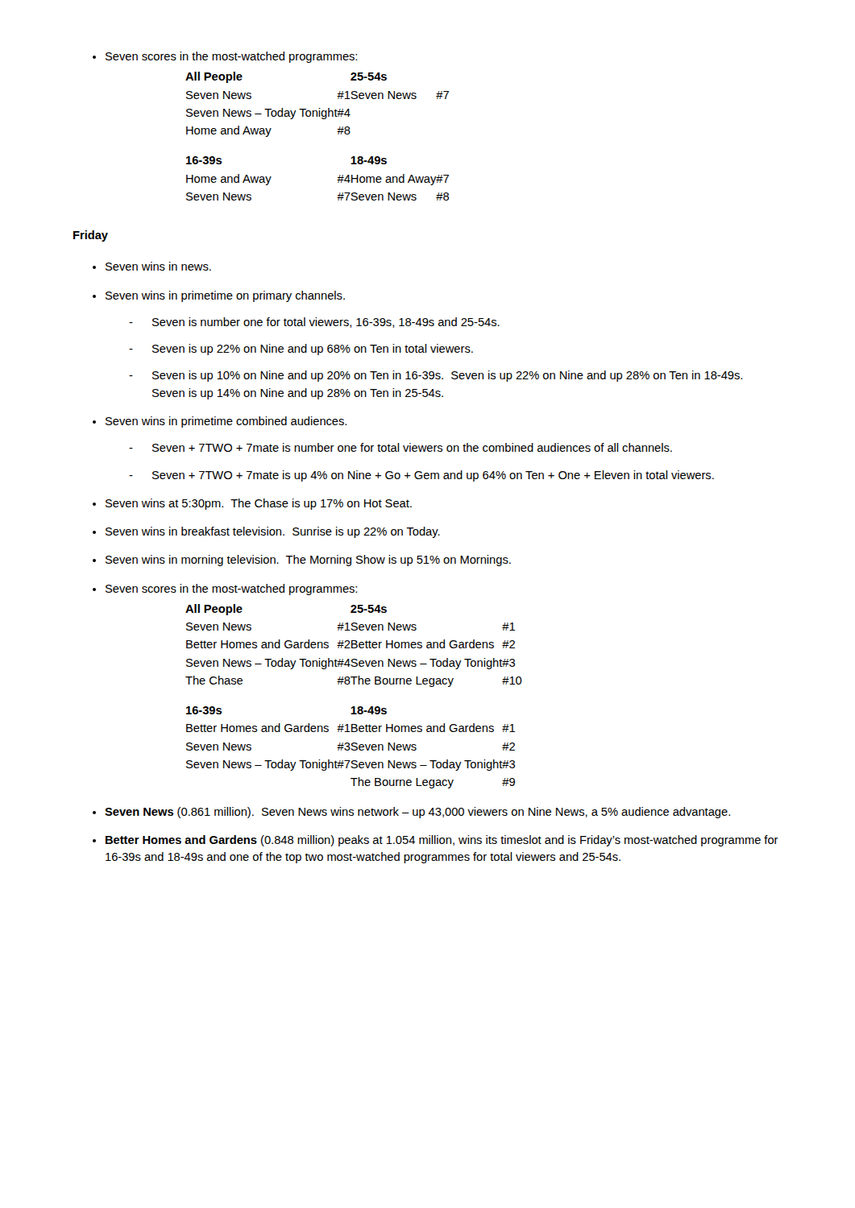Seven scores in the most-watched programmes:
| All People | | 25-54s | |
| Seven News | #1 | Seven News | #7 |
| Seven News – Today Tonight | #4 | | |
| Home and Away | #8 | | |
| 16-39s | | 18-49s | |
| Home and Away | #4 | Home and Away | #7 |
| Seven News | #7 | Seven News | #8 |
Friday
Seven wins in news.
Seven wins in primetime on primary channels.
Seven is number one for total viewers, 16-39s, 18-49s and 25-54s.
Seven is up 22% on Nine and up 68% on Ten in total viewers.
Seven is up 10% on Nine and up 20% on Ten in 16-39s. Seven is up 22% on Nine and up 28% on Ten in 18-49s. Seven is up 14% on Nine and up 28% on Ten in 25-54s.
Seven wins in primetime combined audiences.
Seven + 7TWO + 7mate is number one for total viewers on the combined audiences of all channels.
Seven + 7TWO + 7mate is up 4% on Nine + Go + Gem and up 64% on Ten + One + Eleven in total viewers.
Seven wins at 5:30pm. The Chase is up 17% on Hot Seat.
Seven wins in breakfast television. Sunrise is up 22% on Today.
Seven wins in morning television. The Morning Show is up 51% on Mornings.
Seven scores in the most-watched programmes:
| All People | | 25-54s | |
| Seven News | #1 | Seven News | #1 |
| Better Homes and Gardens | #2 | Better Homes and Gardens | #2 |
| Seven News – Today Tonight | #4 | Seven News – Today Tonight | #3 |
| The Chase | #8 | The Bourne Legacy | #10 |
| 16-39s | | 18-49s | |
| Better Homes and Gardens | #1 | Better Homes and Gardens | #1 |
| Seven News | #3 | Seven News | #2 |
| Seven News – Today Tonight | #7 | Seven News – Today Tonight | #3 |
| | | The Bourne Legacy | #9 |
Seven News (0.861 million). Seven News wins network – up 43,000 viewers on Nine News, a 5% audience advantage.
Better Homes and Gardens (0.848 million) peaks at 1.054 million, wins its timeslot and is Friday’s most-watched programme for 16-39s and 18-49s and one of the top two most-watched programmes for total viewers and 25-54s.